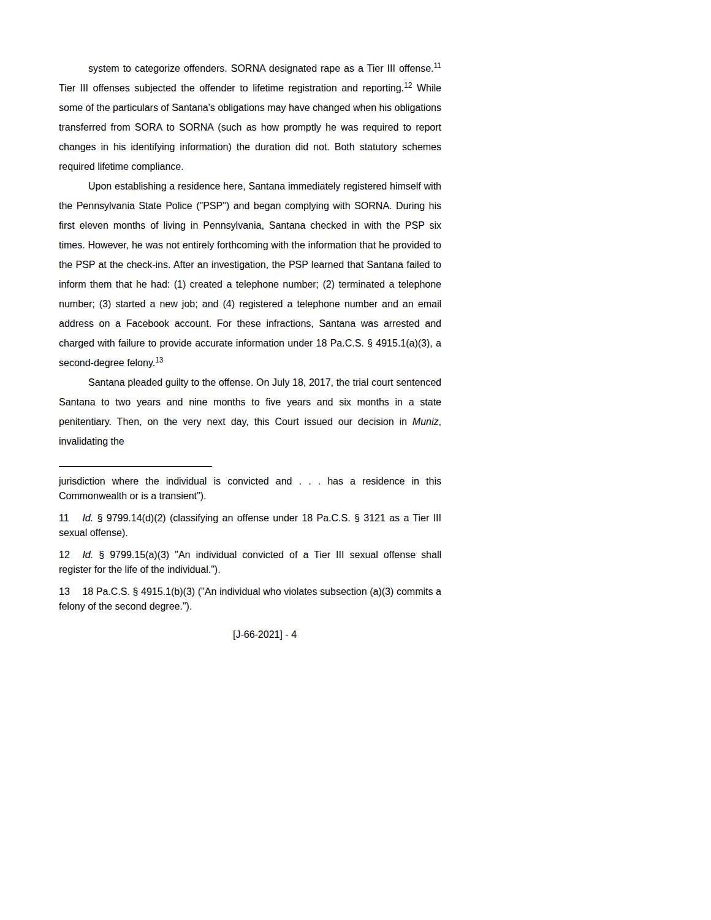system to categorize offenders. SORNA designated rape as a Tier III offense.11 Tier III offenses subjected the offender to lifetime registration and reporting.12 While some of the particulars of Santana's obligations may have changed when his obligations transferred from SORA to SORNA (such as how promptly he was required to report changes in his identifying information) the duration did not. Both statutory schemes required lifetime compliance.
Upon establishing a residence here, Santana immediately registered himself with the Pennsylvania State Police ("PSP") and began complying with SORNA. During his first eleven months of living in Pennsylvania, Santana checked in with the PSP six times. However, he was not entirely forthcoming with the information that he provided to the PSP at the check-ins. After an investigation, the PSP learned that Santana failed to inform them that he had: (1) created a telephone number; (2) terminated a telephone number; (3) started a new job; and (4) registered a telephone number and an email address on a Facebook account. For these infractions, Santana was arrested and charged with failure to provide accurate information under 18 Pa.C.S. § 4915.1(a)(3), a second-degree felony.13
Santana pleaded guilty to the offense. On July 18, 2017, the trial court sentenced Santana to two years and nine months to five years and six months in a state penitentiary. Then, on the very next day, this Court issued our decision in Muniz, invalidating the
jurisdiction where the individual is convicted and . . . has a residence in this Commonwealth or is a transient").
11 Id. § 9799.14(d)(2) (classifying an offense under 18 Pa.C.S. § 3121 as a Tier III sexual offense).
12 Id. § 9799.15(a)(3) "An individual convicted of a Tier III sexual offense shall register for the life of the individual.").
1318 Pa.C.S. § 4915.1(b)(3) ("An individual who violates subsection (a)(3) commits a felony of the second degree.").
[J-66-2021] - 4